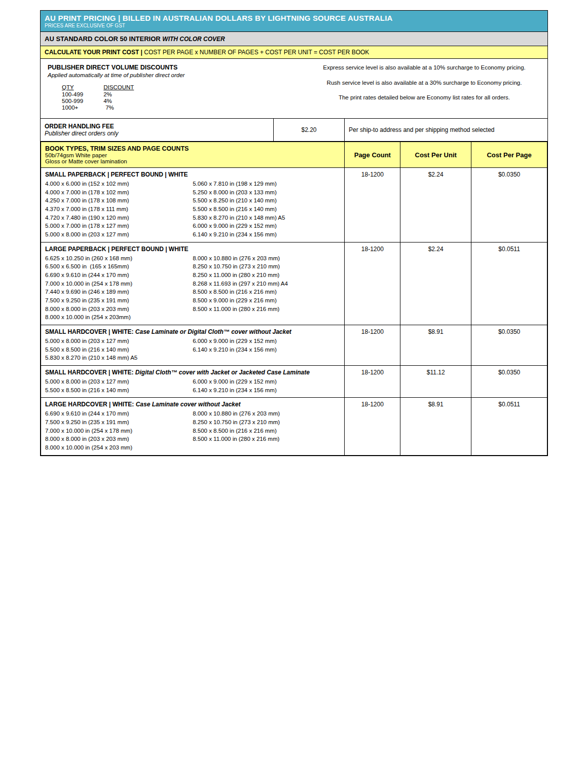AU PRINT PRICING | BILLED IN AUSTRALIAN DOLLARS BY LIGHTNING SOURCE AUSTRALIA
PRICES ARE EXCLUSIVE OF GST
AU STANDARD COLOR 50 INTERIOR WITH COLOR COVER
CALCULATE YOUR PRINT COST | COST PER PAGE x NUMBER OF PAGES + COST PER UNIT = COST PER BOOK
PUBLISHER DIRECT VOLUME DISCOUNTS
Applied automatically at time of publisher direct order
| QTY | DISCOUNT |
| --- | --- |
| 100-499 | 2% |
| 500-999 | 4% |
| 1000+ | 7% |
Express service level is also available at a 10% surcharge to Economy pricing.
Rush service level is also available at a 30% surcharge to Economy pricing.
The print rates detailed below are Economy list rates for all orders.
ORDER HANDLING FEE
Publisher direct orders only
$2.20
Per ship-to address and per shipping method selected
| BOOK TYPES, TRIM SIZES AND PAGE COUNTS 50b/74gsm White paper Gloss or Matte cover lamination | Page Count | Cost Per Unit | Cost Per Page |
| --- | --- | --- | --- |
| SMALL PAPERBACK / PERFECT BOUND / WHITE 4.000 x 6.000 in (152 x 102 mm) 4.000 x 7.000 in (178 x 102 mm) 4.250 x 7.000 in (178 x 108 mm) 4.370 x 7.000 in (178 x 111 mm) 4.720 x 7.480 in (190 x 120 mm) 5.000 x 7.000 in (178 x 127 mm) 5.000 x 8.000 in (203 x 127 mm) 5.060 x 7.810 in (198 x 129 mm) 5.250 x 8.000 in (203 x 133 mm) 5.500 x 8.250 in (210 x 140 mm) 5.500 x 8.500 in (216 x 140 mm) 5.830 x 8.270 in (210 x 148 mm) A5 6.000 x 9.000 in (229 x 152 mm) 6.140 x 9.210 in (234 x 156 mm) | 18-1200 | $2.24 | $0.0350 |
| LARGE PAPERBACK / PERFECT BOUND / WHITE 6.625 x 10.250 in (260 x 168 mm) 6.500 x 6.500 in (165 x 165mm) 6.690 x 9.610 in (244 x 170 mm) 7.000 x 10.000 in (254 x 178 mm) 7.440 x 9.690 in (246 x 189 mm) 7.500 x 9.250 in (235 x 191 mm) 8.000 x 8.000 in (203 x 203 mm) 8.000 x 10.000 in (254 x 203mm) 8.000 x 10.880 in (276 x 203 mm) 8.250 x 10.750 in (273 x 210 mm) 8.250 x 11.000 in (280 x 210 mm) 8.268 x 11.693 in (297 x 210 mm) A4 8.500 x 8.500 in (216 x 216 mm) 8.500 x 9.000 in (229 x 216 mm) 8.500 x 11.000 in (280 x 216 mm) | 18-1200 | $2.24 | $0.0511 |
| SMALL HARDCOVER / WHITE: Case Laminate or Digital Cloth™ cover without Jacket 5.000 x 8.000 in (203 x 127 mm) 5.500 x 8.500 in (216 x 140 mm) 5.830 x 8.270 in (210 x 148 mm) A5 6.000 x 9.000 in (229 x 152 mm) 6.140 x 9.210 in (234 x 156 mm) | 18-1200 | $8.91 | $0.0350 |
| SMALL HARDCOVER / WHITE: Digital Cloth™ cover with Jacket or Jacketed Case Laminate 5.000 x 8.000 in (203 x 127 mm) 5.500 x 8.500 in (216 x 140 mm) 6.000 x 9.000 in (229 x 152 mm) 6.140 x 9.210 in (234 x 156 mm) | 18-1200 | $11.12 | $0.0350 |
| LARGE HARDCOVER / WHITE: Case Laminate cover without Jacket 6.690 x 9.610 in (244 x 170 mm) 7.500 x 9.250 in (235 x 191 mm) 7.000 x 10.000 in (254 x 178 mm) 8.000 x 8.000 in (203 x 203 mm) 8.000 x 10.000 in (254 x 203 mm) 8.000 x 10.880 in (276 x 203 mm) 8.250 x 10.750 in (273 x 210 mm) 8.500 x 8.500 in (216 x 216 mm) 8.500 x 11.000 in (280 x 216 mm) | 18-1200 | $8.91 | $0.0511 |